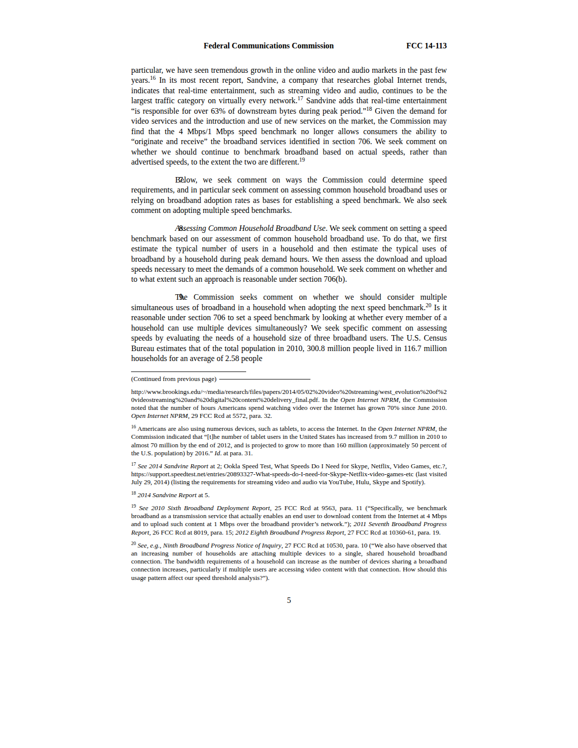Federal Communications Commission
FCC 14-113
particular, we have seen tremendous growth in the online video and audio markets in the past few years.16 In its most recent report, Sandvine, a company that researches global Internet trends, indicates that real-time entertainment, such as streaming video and audio, continues to be the largest traffic category on virtually every network.17 Sandvine adds that real-time entertainment “is responsible for over 63% of downstream bytes during peak period.”18 Given the demand for video services and the introduction and use of new services on the market, the Commission may find that the 4 Mbps/1 Mbps speed benchmark no longer allows consumers the ability to “originate and receive” the broadband services identified in section 706. We seek comment on whether we should continue to benchmark broadband based on actual speeds, rather than advertised speeds, to the extent the two are different.19
7. Below, we seek comment on ways the Commission could determine speed requirements, and in particular seek comment on assessing common household broadband uses or relying on broadband adoption rates as bases for establishing a speed benchmark. We also seek comment on adopting multiple speed benchmarks.
8. Assessing Common Household Broadband Use. We seek comment on setting a speed benchmark based on our assessment of common household broadband use. To do that, we first estimate the typical number of users in a household and then estimate the typical uses of broadband by a household during peak demand hours. We then assess the download and upload speeds necessary to meet the demands of a common household. We seek comment on whether and to what extent such an approach is reasonable under section 706(b).
9. The Commission seeks comment on whether we should consider multiple simultaneous uses of broadband in a household when adopting the next speed benchmark.20 Is it reasonable under section 706 to set a speed benchmark by looking at whether every member of a household can use multiple devices simultaneously? We seek specific comment on assessing speeds by evaluating the needs of a household size of three broadband users. The U.S. Census Bureau estimates that of the total population in 2010, 300.8 million people lived in 116.7 million households for an average of 2.58 people
(Continued from previous page)
http://www.brookings.edu/~/media/research/files/papers/2014/05/02%20video%20streaming/west_evolution%20of%20videostreaming%20and%20digital%20content%20delivery_final.pdf. In the Open Internet NPRM, the Commission noted that the number of hours Americans spend watching video over the Internet has grown 70% since June 2010. Open Internet NPRM, 29 FCC Rcd at 5572, para. 32.
16 Americans are also using numerous devices, such as tablets, to access the Internet. In the Open Internet NPRM, the Commission indicated that “[t]he number of tablet users in the United States has increased from 9.7 million in 2010 to almost 70 million by the end of 2012, and is projected to grow to more than 160 million (approximately 50 percent of the U.S. population) by 2016.” Id. at para. 31.
17 See 2014 Sandvine Report at 2; Ookla Speed Test, What Speeds Do I Need for Skype, Netflix, Video Games, etc.?, https://support.speedtest.net/entries/20893327-What-speeds-do-I-need-for-Skype-Netflix-video-games-etc (last visited July 29, 2014) (listing the requirements for streaming video and audio via YouTube, Hulu, Skype and Spotify).
18 2014 Sandvine Report at 5.
19 See 2010 Sixth Broadband Deployment Report, 25 FCC Rcd at 9563, para. 11 (“Specifically, we benchmark broadband as a transmission service that actually enables an end user to download content from the Internet at 4 Mbps and to upload such content at 1 Mbps over the broadband provider’s network.”); 2011 Seventh Broadband Progress Report, 26 FCC Rcd at 8019, para. 15; 2012 Eighth Broadband Progress Report, 27 FCC Rcd at 10360-61, para. 19.
20 See, e.g., Ninth Broadband Progress Notice of Inquiry, 27 FCC Rcd at 10530, para. 10 (“We also have observed that an increasing number of households are attaching multiple devices to a single, shared household broadband connection. The bandwidth requirements of a household can increase as the number of devices sharing a broadband connection increases, particularly if multiple users are accessing video content with that connection. How should this usage pattern affect our speed threshold analysis?”).
5